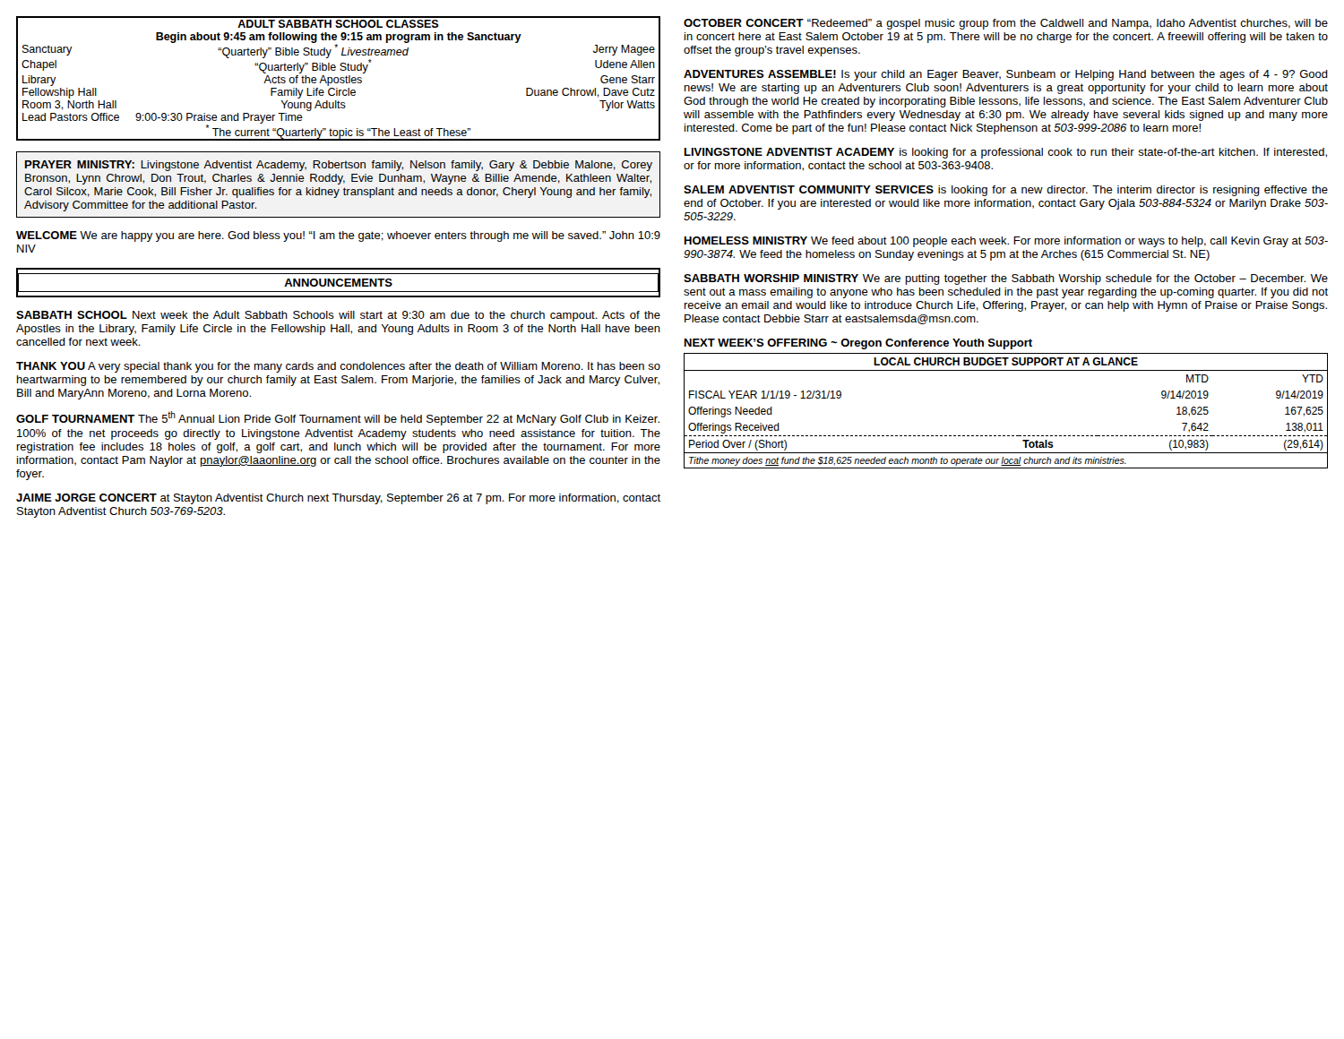| ADULT SABBATH SCHOOL CLASSES |
| Begin about 9:45 am following the 9:15 am program in the Sanctuary |
| Sanctuary | “Quarterly” Bible Study * Livestreamed | Jerry Magee |
| Chapel | “Quarterly” Bible Study * | Udene Allen |
| Library | Acts of the Apostles | Gene Starr |
| Fellowship Hall | Family Life Circle | Duane Chrowl, Dave Cutz |
| Room 3, North Hall | Young Adults | Tylor Watts |
| Lead Pastors Office 9:00-9:30 Praise and Prayer Time |
| * The current “Quarterly” topic is “The Least of These” |
PRAYER MINISTRY: Livingstone Adventist Academy, Robertson family, Nelson family, Gary & Debbie Malone, Corey Bronson, Lynn Chrowl, Don Trout, Charles & Jennie Roddy, Evie Dunham, Wayne & Billie Amende, Kathleen Walter, Carol Silcox, Marie Cook, Bill Fisher Jr. qualifies for a kidney transplant and needs a donor, Cheryl Young and her family, Advisory Committee for the additional Pastor.
WELCOME We are happy you are here. God bless you! “I am the gate; whoever enters through me will be saved.” John 10:9 NIV
ANNOUNCEMENTS
SABBATH SCHOOL Next week the Adult Sabbath Schools will start at 9:30 am due to the church campout. Acts of the Apostles in the Library, Family Life Circle in the Fellowship Hall, and Young Adults in Room 3 of the North Hall have been cancelled for next week.
THANK YOU A very special thank you for the many cards and condolences after the death of William Moreno. It has been so heartwarming to be remembered by our church family at East Salem. From Marjorie, the families of Jack and Marcy Culver, Bill and MaryAnn Moreno, and Lorna Moreno.
GOLF TOURNAMENT The 5th Annual Lion Pride Golf Tournament will be held September 22 at McNary Golf Club in Keizer. 100% of the net proceeds go directly to Livingstone Adventist Academy students who need assistance for tuition. The registration fee includes 18 holes of golf, a golf cart, and lunch which will be provided after the tournament. For more information, contact Pam Naylor at pnaylor@laaonline.org or call the school office. Brochures available on the counter in the foyer.
JAIME JORGE CONCERT at Stayton Adventist Church next Thursday, September 26 at 7 pm. For more information, contact Stayton Adventist Church 503-769-5203.
OCTOBER CONCERT “Redeemed” a gospel music group from the Caldwell and Nampa, Idaho Adventist churches, will be in concert here at East Salem October 19 at 5 pm. There will be no charge for the concert. A freewill offering will be taken to offset the group’s travel expenses.
ADVENTURES ASSEMBLE! Is your child an Eager Beaver, Sunbeam or Helping Hand between the ages of 4 - 9? Good news! We are starting up an Adventurers Club soon! Adventurers is a great opportunity for your child to learn more about God through the world He created by incorporating Bible lessons, life lessons, and science. The East Salem Adventurer Club will assemble with the Pathfinders every Wednesday at 6:30 pm. We already have several kids signed up and many more interested. Come be part of the fun! Please contact Nick Stephenson at 503-999-2086 to learn more!
LIVINGSTONE ADVENTIST ACADEMY is looking for a professional cook to run their state-of-the-art kitchen. If interested, or for more information, contact the school at 503-363-9408.
SALEM ADVENTIST COMMUNITY SERVICES is looking for a new director. The interim director is resigning effective the end of October. If you are interested or would like more information, contact Gary Ojala 503-884-5324 or Marilyn Drake 503-505-3229.
HOMELESS MINISTRY We feed about 100 people each week. For more information or ways to help, call Kevin Gray at 503-990-3874. We feed the homeless on Sunday evenings at 5 pm at the Arches (615 Commercial St. NE)
SABBATH WORSHIP MINISTRY We are putting together the Sabbath Worship schedule for the October – December. We sent out a mass emailing to anyone who has been scheduled in the past year regarding the up-coming quarter. If you did not receive an email and would like to introduce Church Life, Offering, Prayer, or can help with Hymn of Praise or Praise Songs. Please contact Debbie Starr at eastsalemsda@msn.com.
NEXT WEEK’S OFFERING ~ Oregon Conference Youth Support
| LOCAL CHURCH BUDGET SUPPORT AT A GLANCE |
| | | MTD | YTD |
| FISCAL YEAR 1/1/19 - 12/31/19 | | 9/14/2019 | 9/14/2019 |
| Offerings Needed | | 18,625 | 167,625 |
| Offerings Received | | 7,642 | 138,011 |
| Period Over / (Short) | Totals | (10,983) | (29,614) |
| Tithe money does not fund the $18,625 needed each month to operate our local church and its ministries. |